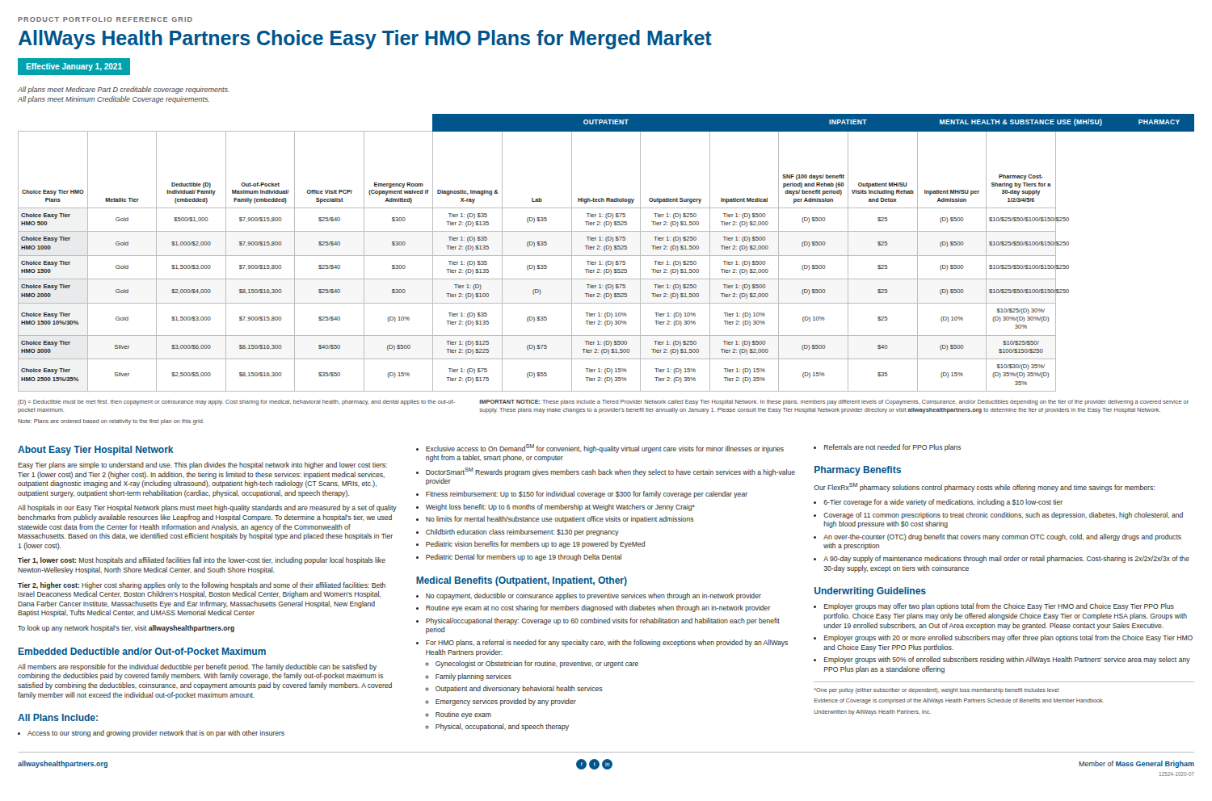Product Portfolio Reference Grid
AllWays Health Partners Choice Easy Tier HMO Plans for Merged Market
Effective January 1, 2021
All plans meet Medicare Part D creditable coverage requirements.
All plans meet Minimum Creditable Coverage requirements.
| | Outpatient | Inpatient | Mental Health & Substance Use (MH/SU) | Pharmacy |
| --- | --- | --- | --- | --- |
| Choice Easy Tier HMO Plans | Metallic Tier | Deductible (D) Individual/ Family (embedded) | Out-of-Pocket Maximum Individual/ Family (embedded) | Office Visit PCP/ Specialist | Emergency Room (Copayment waived if Admitted) | Diagnostic, Imaging & X-ray | Lab | High-tech Radiology | Outpatient Surgery | Inpatient Medical | SNF (100 days/ benefit period) and Rehab (60 days/ benefit period) per Admission | Outpatient MH/SU Visits Including Rehab and Detox | Inpatient MH/SU per Admission | Pharmacy Cost-Sharing by Tiers for a 30-day supply 1/2/3/4/5/6 |
| Choice Easy Tier HMO 500 | Gold | $500/$1,000 | $7,900/$15,800 | $25/$40 | $300 | Tier 1: (D) $35 Tier 2: (D) $135 | (D) $35 | Tier 1: (D) $75 Tier 2: (D) $525 | Tier 1: (D) $250 Tier 2: (D) $1,500 | Tier 1: (D) $500 Tier 2: (D) $2,000 | (D) $500 | $25 | (D) $500 | $10/$25/$50/$100/$150/$250 |
| Choice Easy Tier HMO 1000 | Gold | $1,000/$2,000 | $7,900/$15,800 | $25/$40 | $300 | Tier 1: (D) $35 Tier 2: (D) $135 | (D) $35 | Tier 1: (D) $75 Tier 2: (D) $525 | Tier 1: (D) $250 Tier 2: (D) $1,500 | Tier 1: (D) $500 Tier 2: (D) $2,000 | (D) $500 | $25 | (D) $500 | $10/$25/$50/$100/$150/$250 |
| Choice Easy Tier HMO 1500 | Gold | $1,500/$3,000 | $7,900/$15,800 | $25/$40 | $300 | Tier 1: (D) $35 Tier 2: (D) $135 | (D) $35 | Tier 1: (D) $75 Tier 2: (D) $525 | Tier 1: (D) $250 Tier 2: (D) $1,500 | Tier 1: (D) $500 Tier 2: (D) $2,000 | (D) $500 | $25 | (D) $500 | $10/$25/$50/$100/$150/$250 |
| Choice Easy Tier HMO 2000 | Gold | $2,000/$4,000 | $8,150/$16,300 | $25/$40 | $300 | Tier 1: (D) Tier 2: (D) $100 | (D) | Tier 1: (D) $75 Tier 2: (D) $525 | Tier 1: (D) $250 Tier 2: (D) $1,500 | Tier 1: (D) $500 Tier 2: (D) $2,000 | (D) $500 | $25 | (D) $500 | $10/$25/$50/$100/$150/$250 |
| Choice Easy Tier HMO 1500 10%/30% | Gold | $1,500/$3,000 | $7,900/$15,800 | $25/$40 | (D) 10% | Tier 1: (D) $35 Tier 2: (D) $135 | (D) $35 | Tier 1: (D) 10% Tier 2: (D) 30% | Tier 1: (D) 10% Tier 2: (D) 30% | Tier 1: (D) 10% Tier 2: (D) 30% | (D) 10% | $25 | (D) 10% | $10/$25/(D) 30%/ (D) 30%/(D) 30%/(D) 30% |
| Choice Easy Tier HMO 3000 | Silver | $3,000/$6,000 | $8,150/$16,300 | $40/$50 | (D) $500 | Tier 1: (D) $125 Tier 2: (D) $225 | (D) $75 | Tier 1: (D) $500 Tier 2: (D) $1,500 | Tier 1: (D) $250 Tier 2: (D) $1,500 | Tier 1: (D) $500 Tier 2: (D) $2,000 | (D) $500 | $40 | (D) $500 | $10/$25/$50/ $100/$150/$250 |
| Choice Easy Tier HMO 2500 15%/35% | Silver | $2,500/$5,000 | $8,150/$16,300 | $35/$50 | (D) 15% | Tier 1: (D) $75 Tier 2: (D) $175 | (D) $55 | Tier 1: (D) 15% Tier 2: (D) 35% | Tier 1: (D) 15% Tier 2: (D) 35% | Tier 1: (D) 15% Tier 2: (D) 35% | (D) 15% | $35 | (D) 15% | $10/$30/(D) 35%/ (D) 35%/(D) 35%/(D) 35% |
(D) = Deductible must be met first, then copayment or coinsurance may apply. Cost sharing for medical, behavioral health, pharmacy, and dental applies to the out-of-pocket maximum.
Note: Plans are ordered based on relativity to the first plan on this grid.
IMPORTANT NOTICE: These plans include a Tiered Provider Network called Easy Tier Hospital Network. In these plans, members pay different levels of Copayments, Coinsurance, and/or Deductibles depending on the tier of the provider delivering a covered service or supply. These plans may make changes to a provider's benefit tier annually on January 1. Please consult the Easy Tier Hospital Network provider directory or visit allwayshealthpartners.org to determine the tier of providers in the Easy Tier Hospital Network.
About Easy Tier Hospital Network
Easy Tier plans are simple to understand and use. This plan divides the hospital network into higher and lower cost tiers: Tier 1 (lower cost) and Tier 2 (higher cost). In addition, the tiering is limited to these services: inpatient medical services, outpatient diagnostic imaging and X-ray (including ultrasound), outpatient high-tech radiology (CT Scans, MRIs, etc.), outpatient surgery, outpatient short-term rehabilitation (cardiac, physical, occupational, and speech therapy).
All hospitals in our Easy Tier Hospital Network plans must meet high-quality standards and are measured by a set of quality benchmarks from publicly available resources like Leapfrog and Hospital Compare. To determine a hospital's tier, we used statewide cost data from the Center for Health Information and Analysis, an agency of the Commonwealth of Massachusetts. Based on this data, we identified cost efficient hospitals by hospital type and placed these hospitals in Tier 1 (lower cost).
Tier 1, lower cost: Most hospitals and affiliated facilities fall into the lower-cost tier, including popular local hospitals like Newton-Wellesley Hospital, North Shore Medical Center, and South Shore Hospital.
Tier 2, higher cost: Higher cost sharing applies only to the following hospitals and some of their affiliated facilities: Beth Israel Deaconess Medical Center, Boston Children's Hospital, Boston Medical Center, Brigham and Women's Hospital, Dana Farber Cancer Institute, Massachusetts Eye and Ear Infirmary, Massachusetts General Hospital, New England Baptist Hospital, Tufts Medical Center, and UMASS Memorial Medical Center
To look up any network hospital's tier, visit allwayshealthpartners.org
Embedded Deductible and/or Out-of-Pocket Maximum
All members are responsible for the individual deductible per benefit period. The family deductible can be satisfied by combining the deductibles paid by covered family members. With family coverage, the family out-of-pocket maximum is satisfied by combining the deductibles, coinsurance, and copayment amounts paid by covered family members. A covered family member will not exceed the individual out-of-pocket maximum amount.
All Plans Include:
Access to our strong and growing provider network that is on par with other insurers
Exclusive access to On DemandSM for convenient, high-quality virtual urgent care visits for minor illnesses or injuries right from a tablet, smart phone, or computer
DoctorSmartSM Rewards program gives members cash back when they select to have certain services with a high-value provider
Fitness reimbursement: Up to $150 for individual coverage or $300 for family coverage per calendar year
Weight loss benefit: Up to 6 months of membership at Weight Watchers or Jenny Craig*
No limits for mental health/substance use outpatient office visits or inpatient admissions
Childbirth education class reimbursement: $130 per pregnancy
Pediatric vision benefits for members up to age 19 powered by EyeMed
Pediatric Dental for members up to age 19 through Delta Dental
Medical Benefits (Outpatient, Inpatient, Other)
No copayment, deductible or coinsurance applies to preventive services when through an in-network provider
Routine eye exam at no cost sharing for members diagnosed with diabetes when through an in-network provider
Physical/occupational therapy: Coverage up to 60 combined visits for rehabilitation and habilitation each per benefit period
For HMO plans, a referral is needed for any specialty care, with the following exceptions when provided by an AllWays Health Partners provider:
Gynecologist or Obstetrician for routine, preventive, or urgent care
Family planning services
Outpatient and diversionary behavioral health services
Emergency services provided by any provider
Routine eye exam
Physical, occupational, and speech therapy
Referrals are not needed for PPO Plus plans
Pharmacy Benefits
Our FlexRxSM pharmacy solutions control pharmacy costs while offering money and time savings for members:
6-Tier coverage for a wide variety of medications, including a $10 low-cost tier
Coverage of 11 common prescriptions to treat chronic conditions, such as depression, diabetes, high cholesterol, and high blood pressure with $0 cost sharing
An over-the-counter (OTC) drug benefit that covers many common OTC cough, cold, and allergy drugs and products with a prescription
A 90-day supply of maintenance medications through mail order or retail pharmacies. Cost-sharing is 2x/2x/2x/3x of the 30-day supply, except on tiers with coinsurance
Underwriting Guidelines
Employer groups may offer two plan options total from the Choice Easy Tier HMO and Choice Easy Tier PPO Plus portfolio. Choice Easy Tier plans may only be offered alongside Choice Easy Tier or Complete HSA plans. Groups with under 19 enrolled subscribers, an Out of Area exception may be granted. Please contact your Sales Executive.
Employer groups with 20 or more enrolled subscribers may offer three plan options total from the Choice Easy Tier HMO and Choice Easy Tier PPO Plus portfolios.
Employer groups with 50% of enrolled subscribers residing within AllWays Health Partners' service area may select any PPO Plus plan as a standalone offering
*One per policy (either subscriber or dependent), weight loss membership benefit includes level
Evidence of Coverage is comprised of the AllWays Health Partners Schedule of Benefits and Member Handbook.
Underwritten by AllWays Health Partners, Inc.
allwayshealthpartners.org
ftin
Member of Mass General Brigham
12524-1020-07